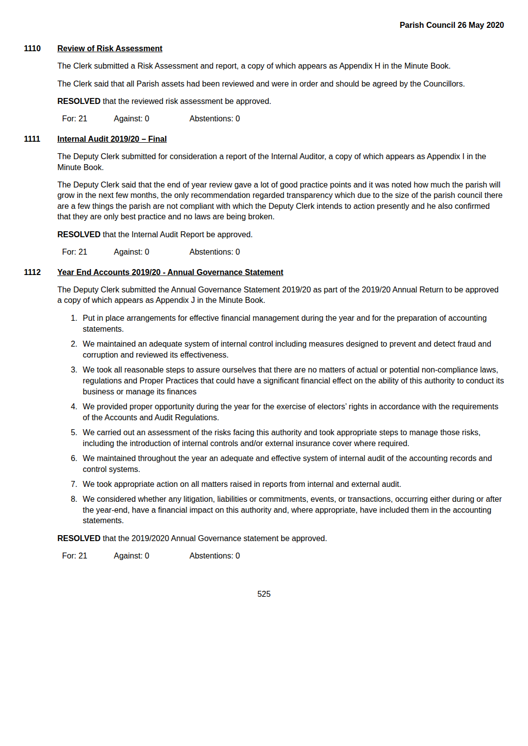Parish Council 26 May 2020
1110 Review of Risk Assessment
The Clerk submitted a Risk Assessment and report, a copy of which appears as Appendix H in the Minute Book.
The Clerk said that all Parish assets had been reviewed and were in order and should be agreed by the Councillors.
RESOLVED that the reviewed risk assessment be approved.
For: 21 Against: 0 Abstentions: 0
1111 Internal Audit 2019/20 – Final
The Deputy Clerk submitted for consideration a report of the Internal Auditor, a copy of which appears as Appendix I in the Minute Book.
The Deputy Clerk said that the end of year review gave a lot of good practice points and it was noted how much the parish will grow in the next few months, the only recommendation regarded transparency which due to the size of the parish council there are a few things the parish are not compliant with which the Deputy Clerk intends to action presently and he also confirmed that they are only best practice and no laws are being broken.
RESOLVED that the Internal Audit Report be approved.
For: 21 Against: 0 Abstentions: 0
1112 Year End Accounts 2019/20 - Annual Governance Statement
The Deputy Clerk submitted the Annual Governance Statement 2019/20 as part of the 2019/20 Annual Return to be approved a copy of which appears as Appendix J in the Minute Book.
Put in place arrangements for effective financial management during the year and for the preparation of accounting statements.
We maintained an adequate system of internal control including measures designed to prevent and detect fraud and corruption and reviewed its effectiveness.
We took all reasonable steps to assure ourselves that there are no matters of actual or potential non-compliance laws, regulations and Proper Practices that could have a significant financial effect on the ability of this authority to conduct its business or manage its finances
We provided proper opportunity during the year for the exercise of electors’ rights in accordance with the requirements of the Accounts and Audit Regulations.
We carried out an assessment of the risks facing this authority and took appropriate steps to manage those risks, including the introduction of internal controls and/or external insurance cover where required.
We maintained throughout the year an adequate and effective system of internal audit of the accounting records and control systems.
We took appropriate action on all matters raised in reports from internal and external audit.
We considered whether any litigation, liabilities or commitments, events, or transactions, occurring either during or after the year-end, have a financial impact on this authority and, where appropriate, have included them in the accounting statements.
RESOLVED that the 2019/2020 Annual Governance statement be approved.
For: 21 Against: 0 Abstentions: 0
525